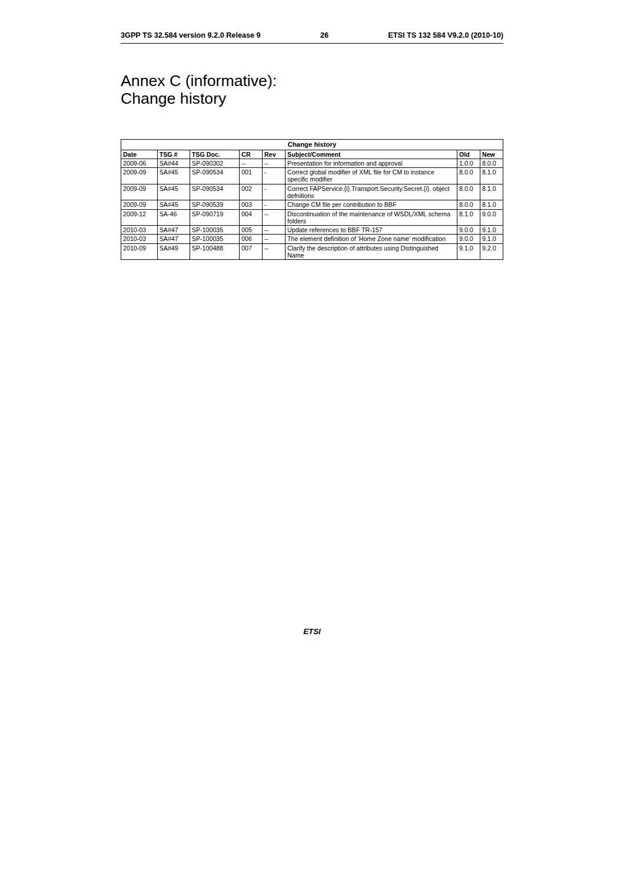3GPP TS 32.584 version 9.2.0 Release 9
26
ETSI TS 132 584 V9.2.0 (2010-10)
Annex C (informative):
Change history
Change history
| Date | TSG # | TSG Doc. | CR | Rev | Subject/Comment | Old | New |
| --- | --- | --- | --- | --- | --- | --- | --- |
| 2009-06 | SA#44 | SP-090302 | -- | -- | Presentation for information and approval | 1.0.0 | 8.0.0 |
| 2009-09 | SA#45 | SP-090534 | 001 | - | Correct global modifier of XML file for CM to instance specific modifier | 8.0.0 | 8.1.0 |
| 2009-09 | SA#45 | SP-090534 | 002 | - | Correct FAPService.{i}.Transport.Security.Secret.{i}. object defnitions | 8.0.0 | 8.1.0 |
| 2009-09 | SA#45 | SP-090539 | 003 | - | Change CM file per contribution to BBF | 8.0.0 | 8.1.0 |
| 2009-12 | SA-46 | SP-090719 | 004 | -- | Discontinuation of the maintenance of WSDL/XML schema folders | 8.1.0 | 9.0.0 |
| 2010-03 | SA#47 | SP-100035 | 005 | -- | Update references to BBF TR-157 | 9.0.0 | 9.1.0 |
| 2010-03 | SA#47 | SP-100035 | 006 | -- | The element definition of 'Home Zone name' modification | 9.0.0 | 9.1.0 |
| 2010-09 | SA#49 | SP-100488 | 007 | -- | Clarify the description of attributes using Distinguished Name | 9.1.0 | 9.2.0 |
ETSI